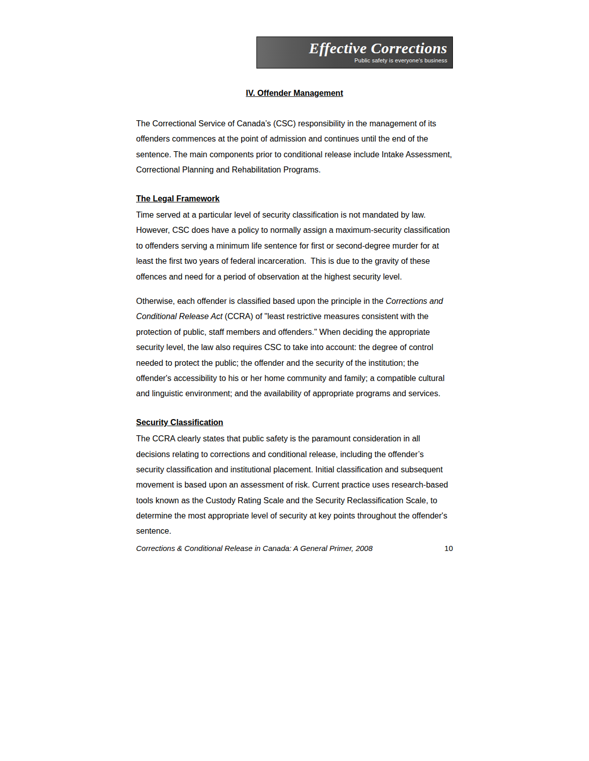Effective Corrections
Public safety is everyone's business
IV. Offender Management
The Correctional Service of Canada’s (CSC) responsibility in the management of its offenders commences at the point of admission and continues until the end of the sentence. The main components prior to conditional release include Intake Assessment, Correctional Planning and Rehabilitation Programs.
The Legal Framework
Time served at a particular level of security classification is not mandated by law. However, CSC does have a policy to normally assign a maximum-security classification to offenders serving a minimum life sentence for first or second-degree murder for at least the first two years of federal incarceration. This is due to the gravity of these offences and need for a period of observation at the highest security level.
Otherwise, each offender is classified based upon the principle in the Corrections and Conditional Release Act (CCRA) of "least restrictive measures consistent with the protection of public, staff members and offenders." When deciding the appropriate security level, the law also requires CSC to take into account: the degree of control needed to protect the public; the offender and the security of the institution; the offender's accessibility to his or her home community and family; a compatible cultural and linguistic environment; and the availability of appropriate programs and services.
Security Classification
The CCRA clearly states that public safety is the paramount consideration in all decisions relating to corrections and conditional release, including the offender’s security classification and institutional placement. Initial classification and subsequent movement is based upon an assessment of risk. Current practice uses research-based tools known as the Custody Rating Scale and the Security Reclassification Scale, to determine the most appropriate level of security at key points throughout the offender's sentence.
Corrections & Conditional Release in Canada: A General Primer, 2008 10